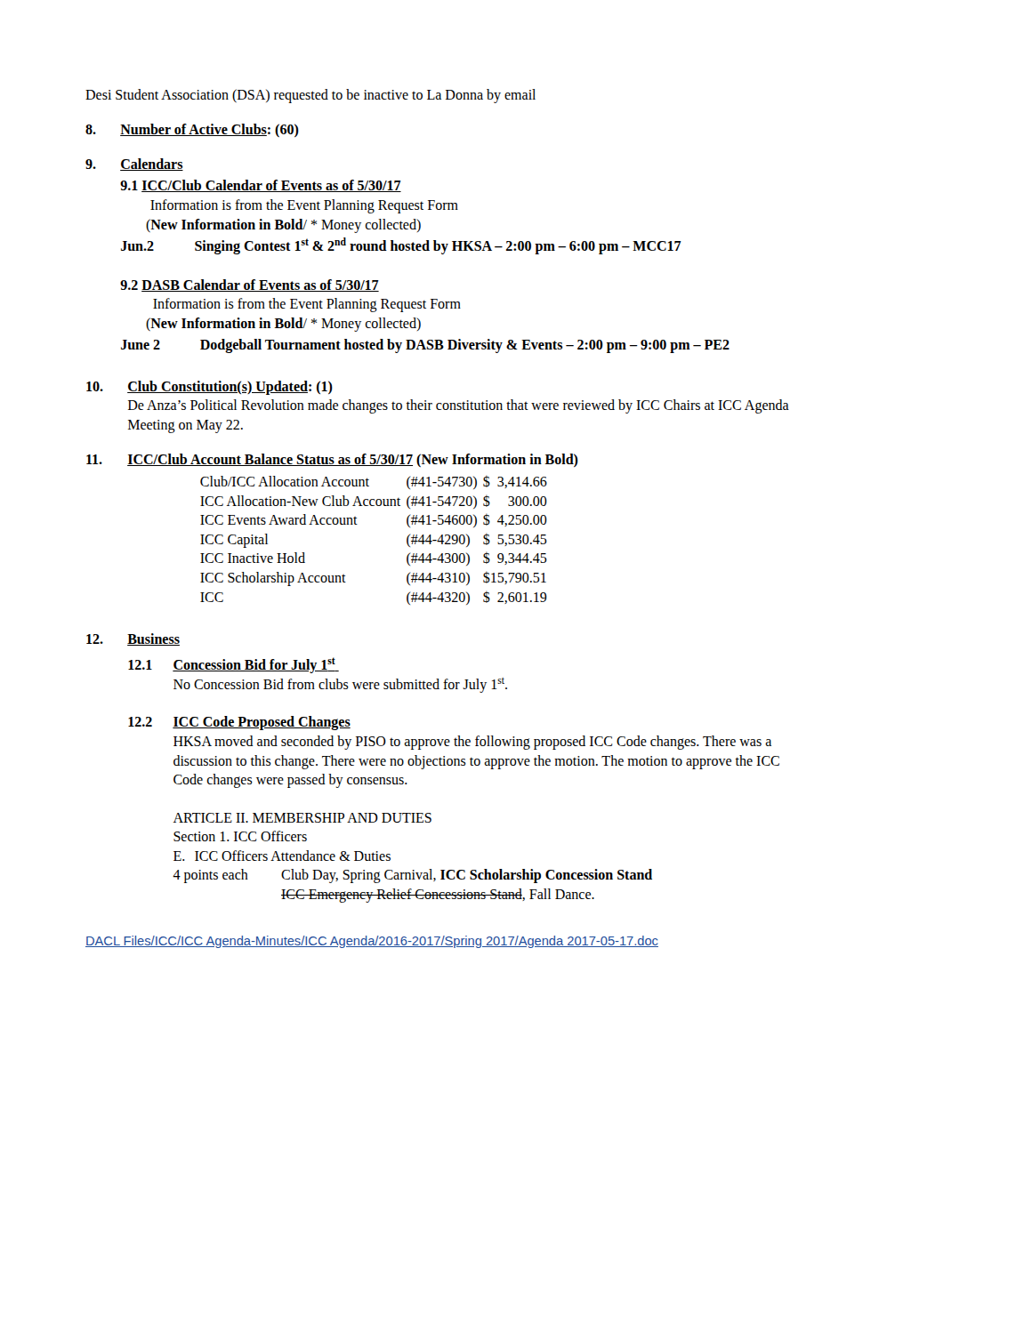Desi Student Association (DSA) requested to be inactive to La Donna by email
8.
Number of Active Clubs: (60)
9.
Calendars
9.1 ICC/Club Calendar of Events as of 5/30/17
Information is from the Event Planning Request Form
(New Information in Bold/ * Money collected)
Jun.2
Singing Contest 1st & 2nd round hosted by HKSA – 2:00 pm – 6:00 pm – MCC17
9.2 DASB Calendar of Events as of 5/30/17
Information is from the Event Planning Request Form
(New Information in Bold/ * Money collected)
June 2
Dodgeball Tournament hosted by DASB Diversity & Events – 2:00 pm – 9:00 pm – PE2
10.
Club Constitution(s) Updated: (1)
De Anza’s Political Revolution made changes to their constitution that were reviewed by ICC Chairs at ICC Agenda Meeting on May 22.
11.
ICC/Club Account Balance Status as of 5/30/17 (New Information in Bold)
| Club/ICC Allocation Account | (#41-54730) | $ 3,414.66 |
| ICC Allocation-New Club Account | (#41-54720) | $ 300.00 |
| ICC Events Award Account | (#41-54600) | $ 4,250.00 |
| ICC Capital | (#44-4290) | $ 5,530.45 |
| ICC Inactive Hold | (#44-4300) | $ 9,344.45 |
| ICC Scholarship Account | (#44-4310) | $15,790.51 |
| ICC | (#44-4320) | $ 2,601.19 |
12.
Business
12.1
Concession Bid for July 1st
No Concession Bid from clubs were submitted for July 1st.
12.2
ICC Code Proposed Changes
HKSA moved and seconded by PISO to approve the following proposed ICC Code changes. There was a discussion to this change. There were no objections to approve the motion. The motion to approve the ICC Code changes were passed by consensus.
ARTICLE II. MEMBERSHIP AND DUTIES
Section 1. ICC Officers
E.
ICC Officers Attendance & Duties
4 points each
Club Day, Spring Carnival, ICC Scholarship Concession Stand
ICC Emergency Relief Concessions Stand, Fall Dance.
DACL Files/ICC/ICC Agenda-Minutes/ICC Agenda/2016-2017/Spring 2017/Agenda 2017-05-17.doc